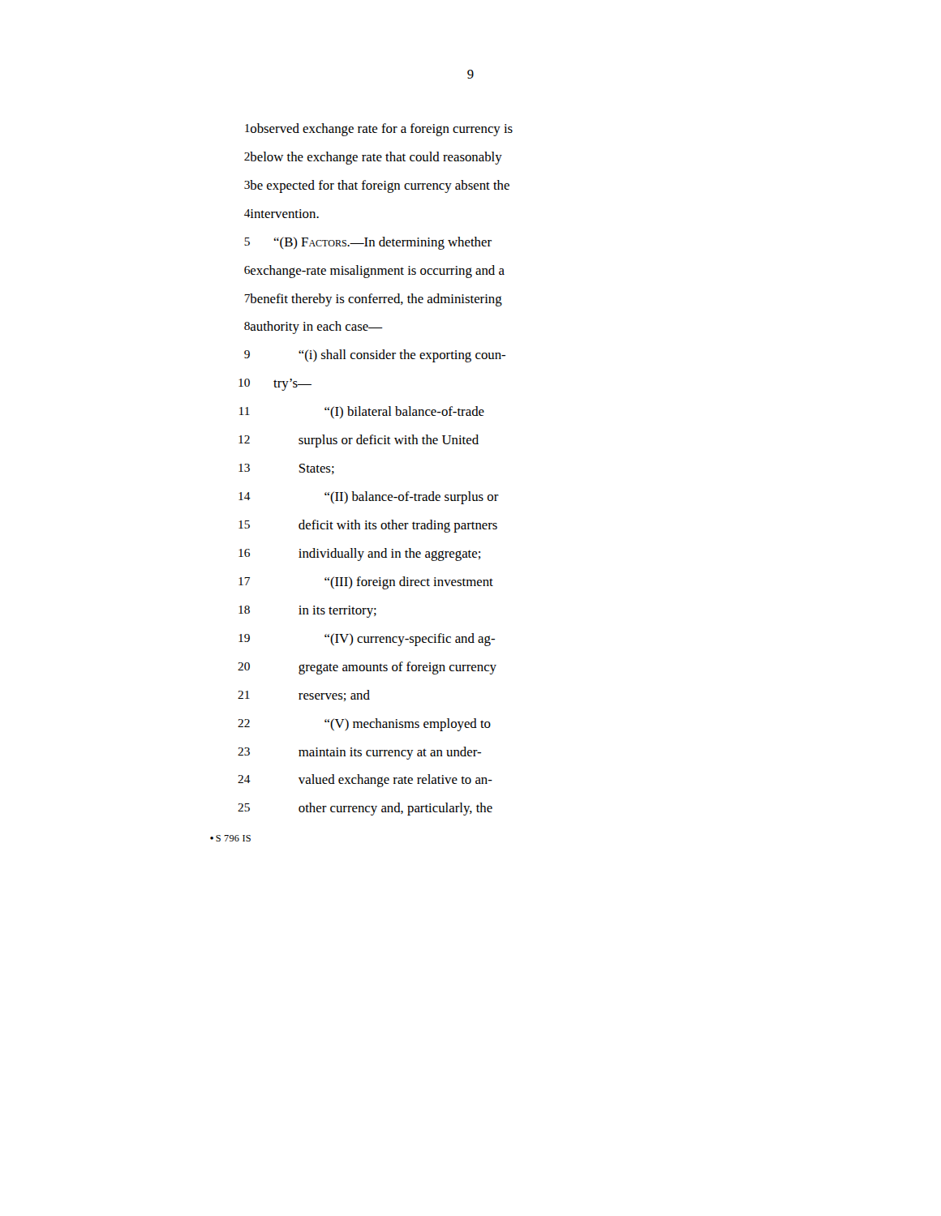9
| 1 | observed exchange rate for a foreign currency is |
| 2 | below the exchange rate that could reasonably |
| 3 | be expected for that foreign currency absent the |
| 4 | intervention. |
| 5 | “(B) Factors. —In determining whether |
| 6 | exchange-rate misalignment is occurring and a |
| 7 | benefit thereby is conferred, the administering |
| 8 | authority in each case— |
| 9 | “(i) shall consider the exporting coun- |
| 10 | try’s— |
| 11 | “(I) bilateral balance-of-trade |
| 12 | surplus or deficit with the United |
| 13 | States; |
| 14 | “(II) balance-of-trade surplus or |
| 15 | deficit with its other trading partners |
| 16 | individually and in the aggregate; |
| 17 | “(III) foreign direct investment |
| 18 | in its territory; |
| 19 | “(IV) currency-specific and ag- |
| 20 | gregate amounts of foreign currency |
| 21 | reserves; and |
| 22 | “(V) mechanisms employed to |
| 23 | maintain its currency at an under- |
| 24 | valued exchange rate relative to an- |
| 25 | other currency and, particularly, the |
•S 796 IS